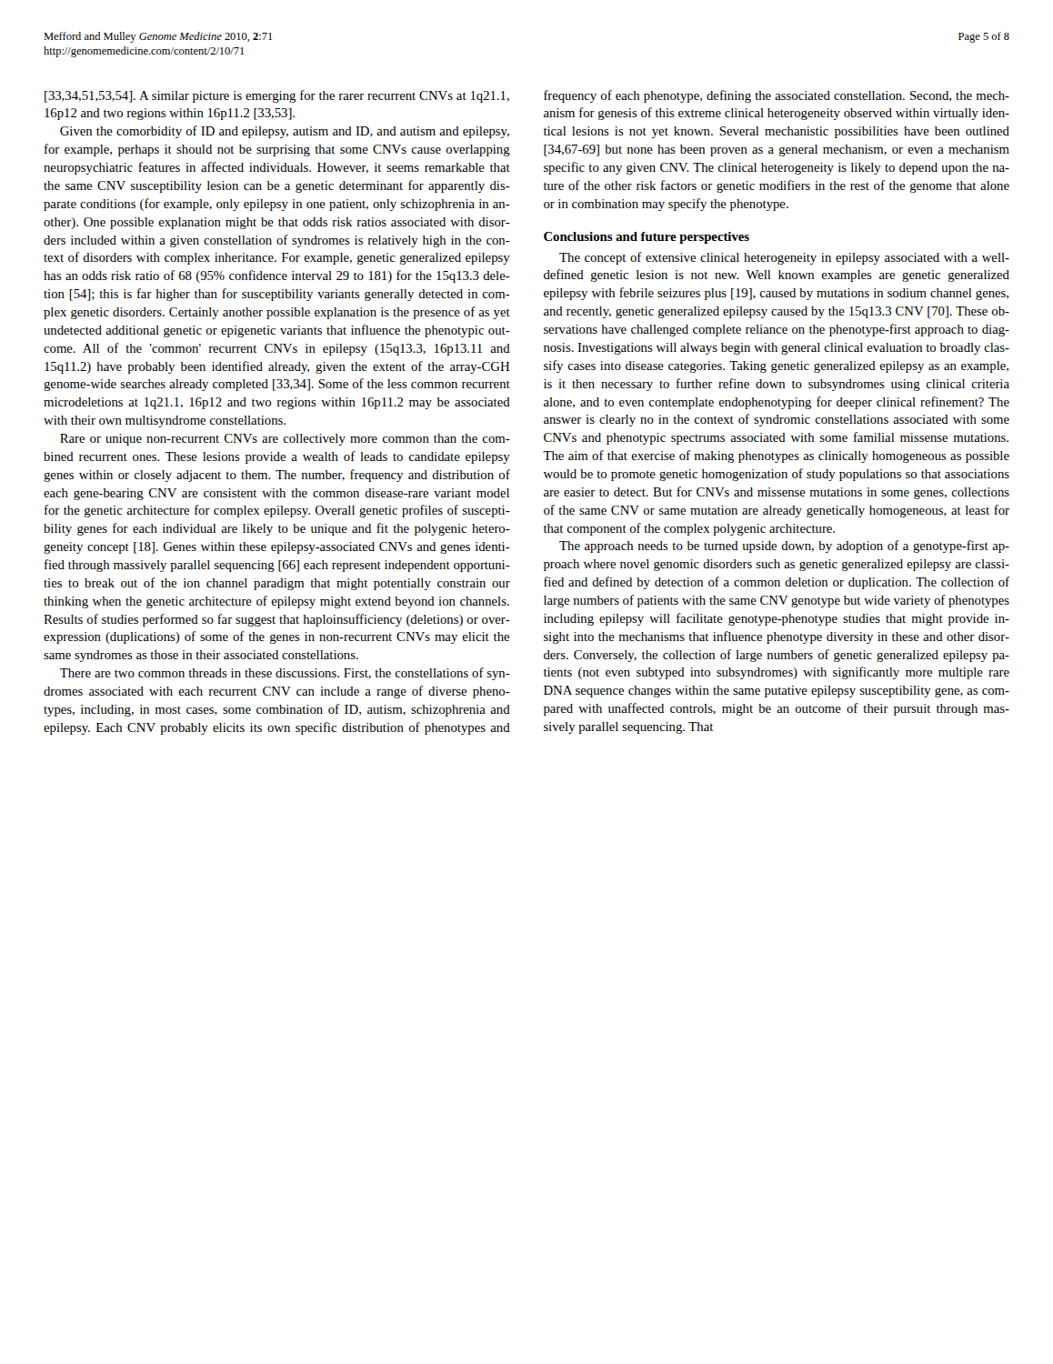Mefford and Mulley Genome Medicine 2010, 2:71
http://genomemedicine.com/content/2/10/71
Page 5 of 8
[33,34,51,53,54]. A similar picture is emerging for the rarer recurrent CNVs at 1q21.1, 16p12 and two regions within 16p11.2 [33,53].
Given the comorbidity of ID and epilepsy, autism and ID, and autism and epilepsy, for example, perhaps it should not be surprising that some CNVs cause overlapping neuropsychiatric features in affected individuals. However, it seems remarkable that the same CNV susceptibility lesion can be a genetic determinant for apparently disparate conditions (for example, only epilepsy in one patient, only schizophrenia in another). One possible explanation might be that odds risk ratios associated with disorders included within a given constellation of syndromes is relatively high in the context of disorders with complex inheritance. For example, genetic generalized epilepsy has an odds risk ratio of 68 (95% confidence interval 29 to 181) for the 15q13.3 deletion [54]; this is far higher than for susceptibility variants generally detected in complex genetic disorders. Certainly another possible explanation is the presence of as yet undetected additional genetic or epigenetic variants that influence the phenotypic outcome. All of the 'common' recurrent CNVs in epilepsy (15q13.3, 16p13.11 and 15q11.2) have probably been identified already, given the extent of the array-CGH genome-wide searches already completed [33,34]. Some of the less common recurrent microdeletions at 1q21.1, 16p12 and two regions within 16p11.2 may be associated with their own multisyndrome constellations.
Rare or unique non-recurrent CNVs are collectively more common than the combined recurrent ones. These lesions provide a wealth of leads to candidate epilepsy genes within or closely adjacent to them. The number, frequency and distribution of each gene-bearing CNV are consistent with the common disease-rare variant model for the genetic architecture for complex epilepsy. Overall genetic profiles of susceptibility genes for each individual are likely to be unique and fit the polygenic heterogeneity concept [18]. Genes within these epilepsy-associated CNVs and genes identified through massively parallel sequencing [66] each represent independent opportunities to break out of the ion channel paradigm that might potentially constrain our thinking when the genetic architecture of epilepsy might extend beyond ion channels. Results of studies performed so far suggest that haploinsufficiency (deletions) or overexpression (duplications) of some of the genes in non-recurrent CNVs may elicit the same syndromes as those in their associated constellations.
There are two common threads in these discussions. First, the constellations of syndromes associated with each recurrent CNV can include a range of diverse phenotypes, including, in most cases, some combination of ID, autism, schizophrenia and epilepsy. Each CNV probably elicits its own specific distribution of phenotypes and frequency of each phenotype, defining the associated constellation. Second, the mechanism for genesis of this extreme clinical heterogeneity observed within virtually identical lesions is not yet known. Several mechanistic possibilities have been outlined [34,67-69] but none has been proven as a general mechanism, or even a mechanism specific to any given CNV. The clinical heterogeneity is likely to depend upon the nature of the other risk factors or genetic modifiers in the rest of the genome that alone or in combination may specify the phenotype.
Conclusions and future perspectives
The concept of extensive clinical heterogeneity in epilepsy associated with a well-defined genetic lesion is not new. Well known examples are genetic generalized epilepsy with febrile seizures plus [19], caused by mutations in sodium channel genes, and recently, genetic generalized epilepsy caused by the 15q13.3 CNV [70]. These observations have challenged complete reliance on the phenotype-first approach to diagnosis. Investigations will always begin with general clinical evaluation to broadly classify cases into disease categories. Taking genetic generalized epilepsy as an example, is it then necessary to further refine down to subsyndromes using clinical criteria alone, and to even contemplate endophenotyping for deeper clinical refinement? The answer is clearly no in the context of syndromic constellations associated with some CNVs and phenotypic spectrums associated with some familial missense mutations. The aim of that exercise of making phenotypes as clinically homogeneous as possible would be to promote genetic homogenization of study populations so that associations are easier to detect. But for CNVs and missense mutations in some genes, collections of the same CNV or same mutation are already genetically homogeneous, at least for that component of the complex polygenic architecture.
The approach needs to be turned upside down, by adoption of a genotype-first approach where novel genomic disorders such as genetic generalized epilepsy are classified and defined by detection of a common deletion or duplication. The collection of large numbers of patients with the same CNV genotype but wide variety of phenotypes including epilepsy will facilitate genotype-phenotype studies that might provide insight into the mechanisms that influence phenotype diversity in these and other disorders. Conversely, the collection of large numbers of genetic generalized epilepsy patients (not even subtyped into subsyndromes) with significantly more multiple rare DNA sequence changes within the same putative epilepsy susceptibility gene, as compared with unaffected controls, might be an outcome of their pursuit through massively parallel sequencing. That